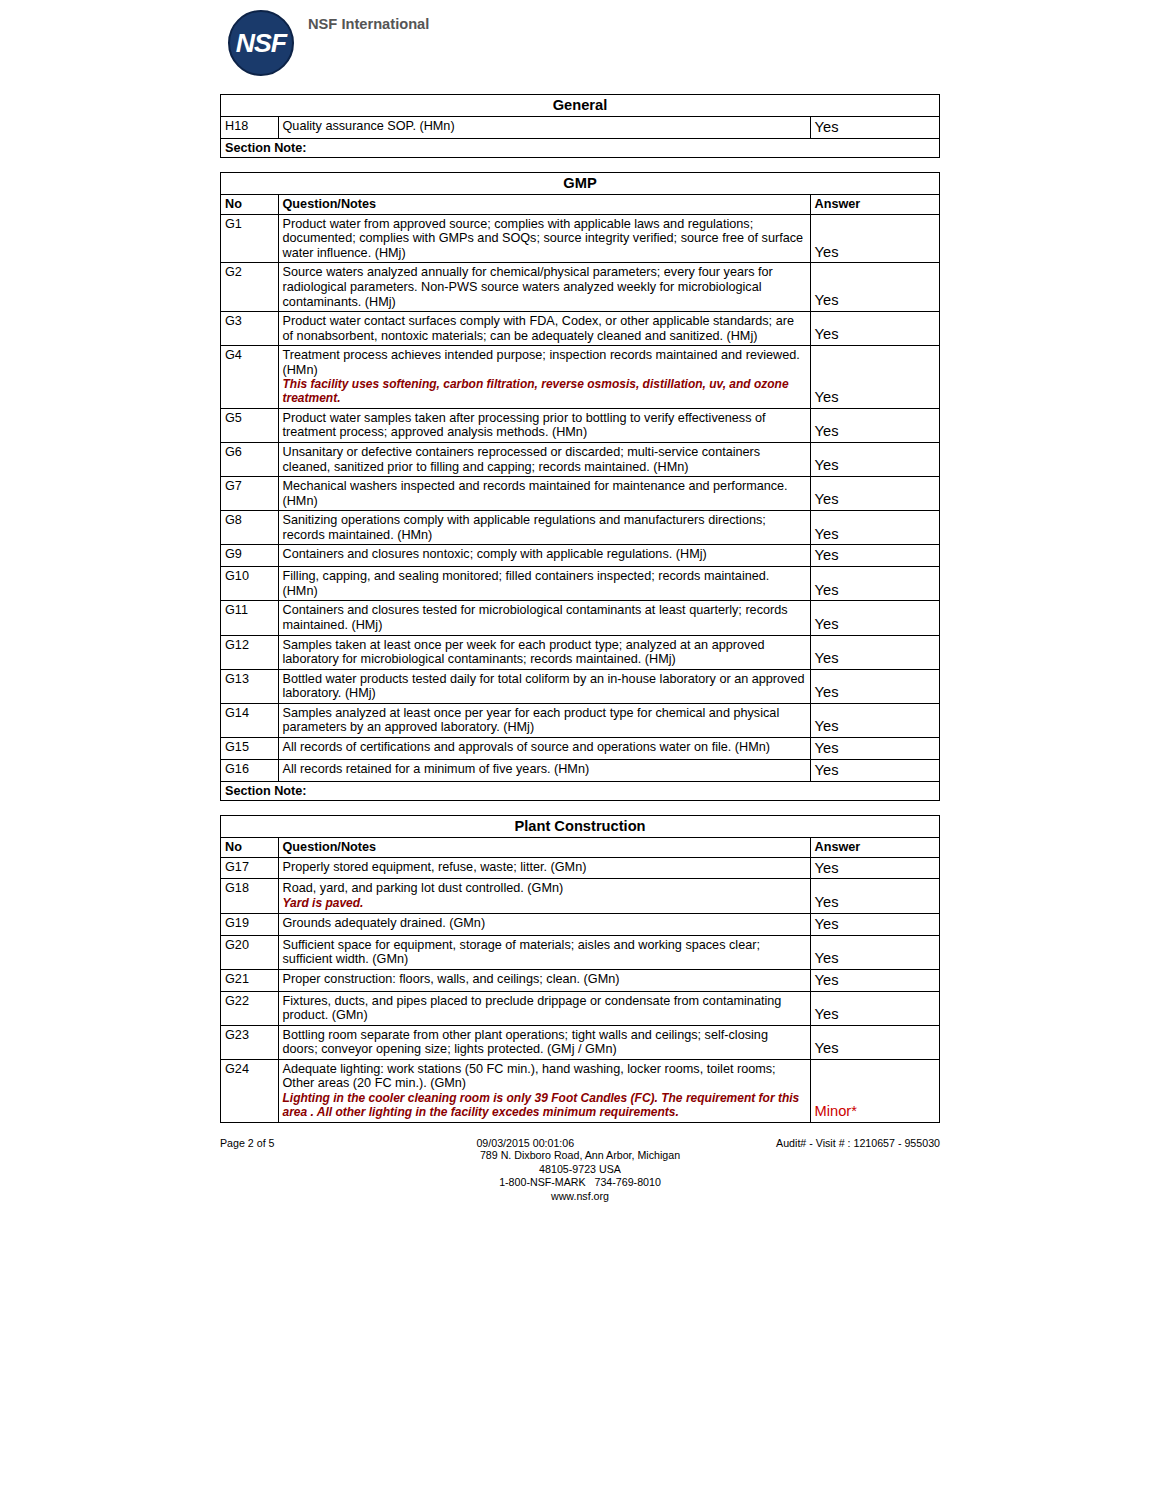NSF
NSF International
| General |
| H18 | Quality assurance SOP. (HMn) | Yes |
| Section Note: |
| GMP |
| No | Question/Notes | Answer |
| G1 | Product water from approved source; complies with applicable laws and regulations; documented; complies with GMPs and SOQs; source integrity verified; source free of surface water influence. (HMj) | Yes |
| G2 | Source waters analyzed annually for chemical/physical parameters; every four years for radiological parameters. Non-PWS source waters analyzed weekly for microbiological contaminants. (HMj) | Yes |
| G3 | Product water contact surfaces comply with FDA, Codex, or other applicable standards; are of nonabsorbent, nontoxic materials; can be adequately cleaned and sanitized. (HMj) | Yes |
| G4 | Treatment process achieves intended purpose; inspection records maintained and reviewed. (HMn) This facility uses softening, carbon filtration, reverse osmosis, distillation, uv, and ozone treatment. | Yes |
| G5 | Product water samples taken after processing prior to bottling to verify effectiveness of treatment process; approved analysis methods. (HMn) | Yes |
| G6 | Unsanitary or defective containers reprocessed or discarded; multi-service containers cleaned, sanitized prior to filling and capping; records maintained. (HMn) | Yes |
| G7 | Mechanical washers inspected and records maintained for maintenance and performance. (HMn) | Yes |
| G8 | Sanitizing operations comply with applicable regulations and manufacturers directions; records maintained. (HMn) | Yes |
| G9 | Containers and closures nontoxic; comply with applicable regulations. (HMj) | Yes |
| G10 | Filling, capping, and sealing monitored; filled containers inspected; records maintained. (HMn) | Yes |
| G11 | Containers and closures tested for microbiological contaminants at least quarterly; records maintained. (HMj) | Yes |
| G12 | Samples taken at least once per week for each product type; analyzed at an approved laboratory for microbiological contaminants; records maintained. (HMj) | Yes |
| G13 | Bottled water products tested daily for total coliform by an in-house laboratory or an approved laboratory. (HMj) | Yes |
| G14 | Samples analyzed at least once per year for each product type for chemical and physical parameters by an approved laboratory. (HMj) | Yes |
| G15 | All records of certifications and approvals of source and operations water on file. (HMn) | Yes |
| G16 | All records retained for a minimum of five years. (HMn) | Yes |
| Section Note: |
| Plant Construction |
| No | Question/Notes | Answer |
| G17 | Properly stored equipment, refuse, waste; litter. (GMn) | Yes |
| G18 | Road, yard, and parking lot dust controlled. (GMn) Yard is paved. | Yes |
| G19 | Grounds adequately drained. (GMn) | Yes |
| G20 | Sufficient space for equipment, storage of materials; aisles and working spaces clear; sufficient width. (GMn) | Yes |
| G21 | Proper construction: floors, walls, and ceilings; clean. (GMn) | Yes |
| G22 | Fixtures, ducts, and pipes placed to preclude drippage or condensate from contaminating product. (GMn) | Yes |
| G23 | Bottling room separate from other plant operations; tight walls and ceilings; self-closing doors; conveyor opening size; lights protected. (GMj / GMn) | Yes |
| G24 | Adequate lighting: work stations (50 FC min.), hand washing, locker rooms, toilet rooms; Other areas (20 FC min.). (GMn) Lighting in the cooler cleaning room is only 39 Foot Candles (FC). The requirement for this area . All other lighting in the facility excedes minimum requirements. | Minor* |
Page 2 of 5 09/03/2015 00:01:06 Audit# - Visit # : 1210657 - 955030
789 N. Dixboro Road, Ann Arbor, Michigan
48105-9723 USA
1-800-NSF-MARK 734-769-8010
www.nsf.org